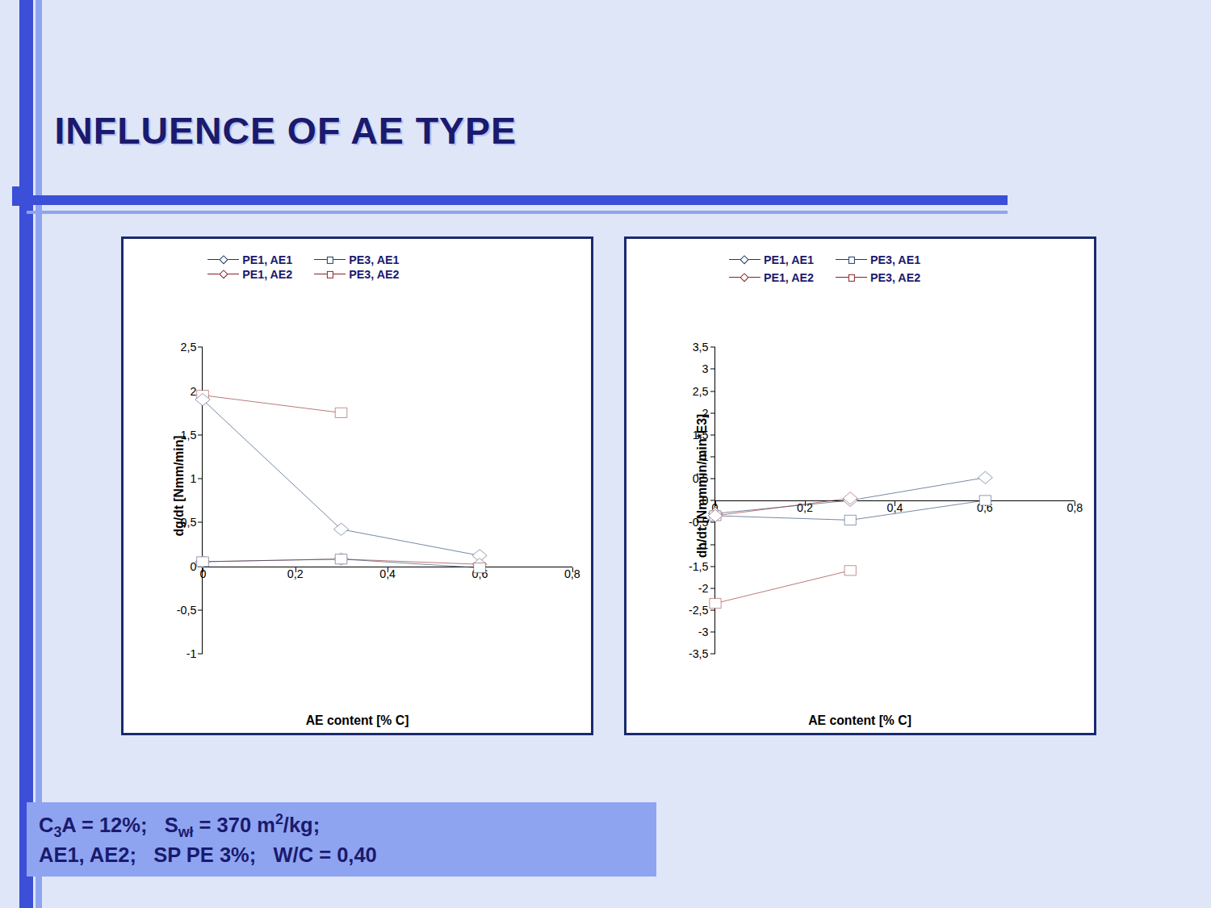INFLUENCE OF AE TYPE
PE1, AE1
PE3, AE1
PE1, AE2
PE3, AE2
dg/dt [Nmm/min]
AE content [% C]
2,5
2
1,5
1
0,5
0
-0,5
-1
0
0,2
0,4
0,6
0,8
PE1, AE1
PE3, AE1
PE1, AE2
PE3, AE2
dh/dt [Nmmmin/min*E3]
AE content [% C]
3,5
3
2,5
2
1,5
1
0,5
0
-0,5
-1
-1,5
-2
-2,5
-3
-3,5
0
0,2
0,4
0,6
0,8
C3A = 12%; Swł = 370 m2/kg;
AE1, AE2; SP PE 3%; W/C = 0,40